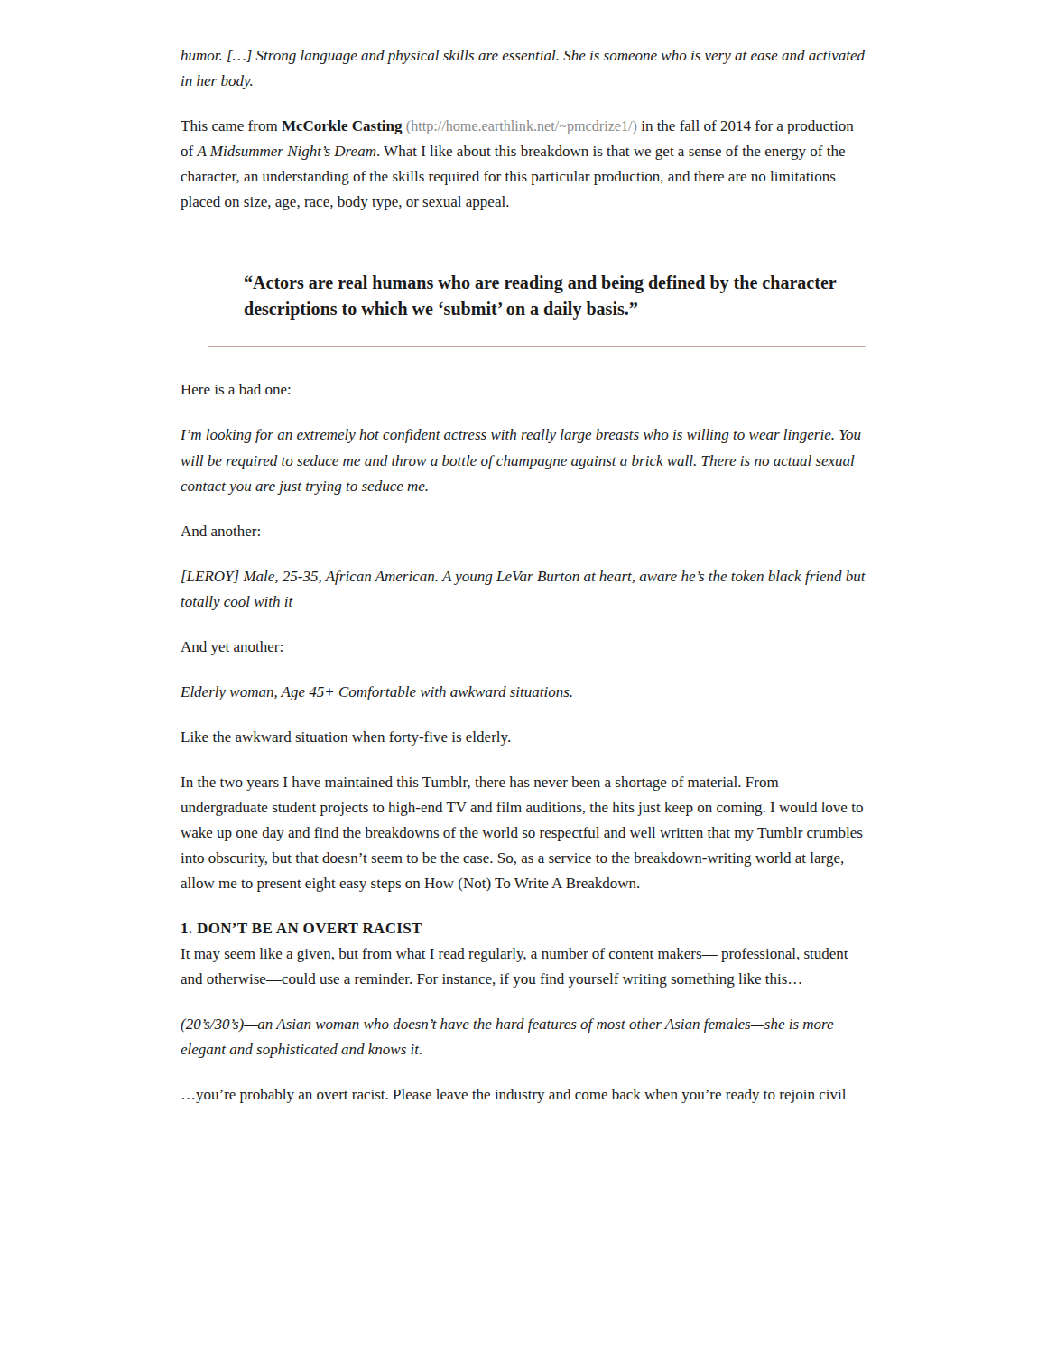humor. […] Strong language and physical skills are essential. She is someone who is very at ease and activated in her body.
This came from McCorkle Casting (http://home.earthlink.net/~pmcdrize1/) in the fall of 2014 for a production of A Midsummer Night’s Dream. What I like about this breakdown is that we get a sense of the energy of the character, an understanding of the skills required for this particular production, and there are no limitations placed on size, age, race, body type, or sexual appeal.
“Actors are real humans who are reading and being defined by the character descriptions to which we ‘submit’ on a daily basis.”
Here is a bad one:
I’m looking for an extremely hot confident actress with really large breasts who is willing to wear lingerie. You will be required to seduce me and throw a bottle of champagne against a brick wall. There is no actual sexual contact you are just trying to seduce me.
And another:
[LEROY] Male, 25-35, African American. A young LeVar Burton at heart, aware he’s the token black friend but totally cool with it
And yet another:
Elderly woman, Age 45+ Comfortable with awkward situations.
Like the awkward situation when forty-five is elderly.
In the two years I have maintained this Tumblr, there has never been a shortage of material. From undergraduate student projects to high-end TV and film auditions, the hits just keep on coming. I would love to wake up one day and find the breakdowns of the world so respectful and well written that my Tumblr crumbles into obscurity, but that doesn’t seem to be the case. So, as a service to the breakdown-writing world at large, allow me to present eight easy steps on How (Not) To Write A Breakdown.
1. DON’T BE AN OVERT RACIST
It may seem like a given, but from what I read regularly, a number of content makers— professional, student and otherwise—could use a reminder. For instance, if you find yourself writing something like this…
(20’s/30’s)—an Asian woman who doesn’t have the hard features of most other Asian females—she is more elegant and sophisticated and knows it.
…you’re probably an overt racist. Please leave the industry and come back when you’re ready to rejoin civil